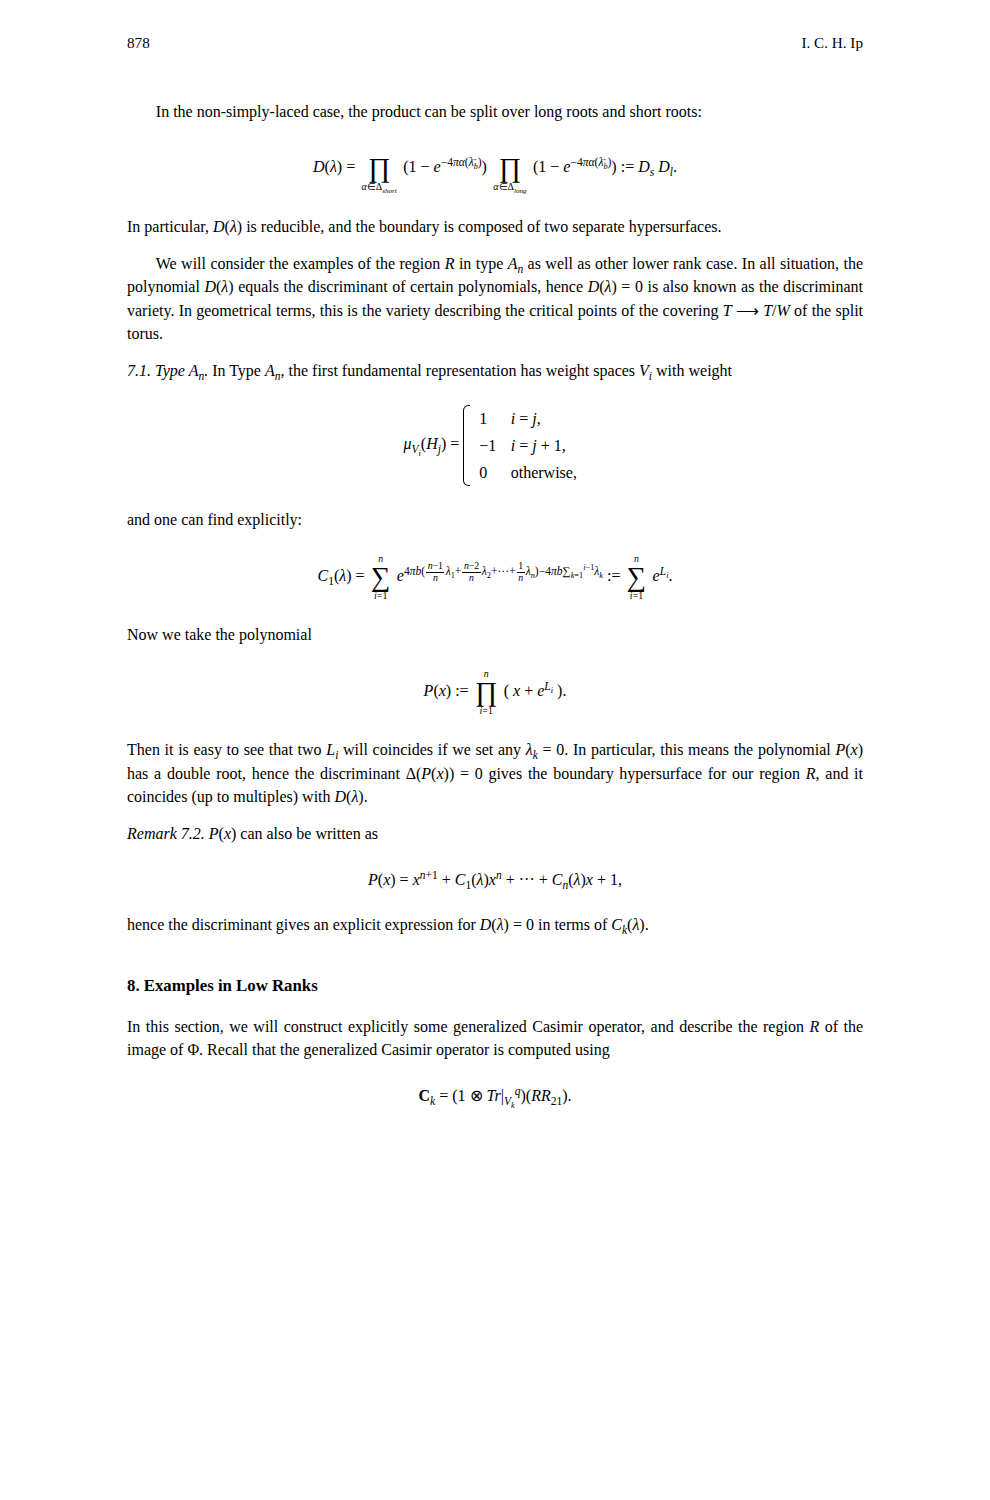878 I. C. H. Ip
In the non-simply-laced case, the product can be split over long roots and short roots:
D(λ) = ∏α∈Δshort (1 − e−4πα(λb)) ∏α∈Δlong (1 − e−4πα(λb)) := Ds Dl.
In particular, D(λ) is reducible, and the boundary is composed of two separate hypersurfaces.
We will consider the examples of the region R in type An as well as other lower rank case. In all situation, the polynomial D(λ) equals the discriminant of certain polynomials, hence D(λ) = 0 is also known as the discriminant variety. In geometrical terms, this is the variety describing the critical points of the covering T ⟶ T/W of the split torus.
7.1. Type An. In Type An, the first fundamental representation has weight spaces Vi with weight
μVi(Hj) =
| 1 | i = j , |
| −1 | i = j + 1, |
| 0 | otherwise, |
and one can find explicitly:
C1(λ) = n∑i=1 e4πb(n−1 n λ1+n−2 n λ2+···+1 n λn)−4πb∑k=1i−1λk := n∑i=1 eLi.
Now we take the polynomial
P(x) := n∏i=1 ( x + eLi ).
Then it is easy to see that two Li will coincides if we set any λk = 0. In particular, this means the polynomial P(x) has a double root, hence the discriminant Δ(P(x)) = 0 gives the boundary hypersurface for our region R, and it coincides (up to multiples) with D(λ).
Remark 7.2. P(x) can also be written as
P(x) = xn+1 + C1(λ)xn + ··· + Cn(λ)x + 1,
hence the discriminant gives an explicit expression for D(λ) = 0 in terms of Ck(λ).
8. Examples in Low Ranks
In this section, we will construct explicitly some generalized Casimir operator, and describe the region R of the image of Φ. Recall that the generalized Casimir operator is computed using
Ck = (1 ⊗ Tr|Vkq)(RR21).